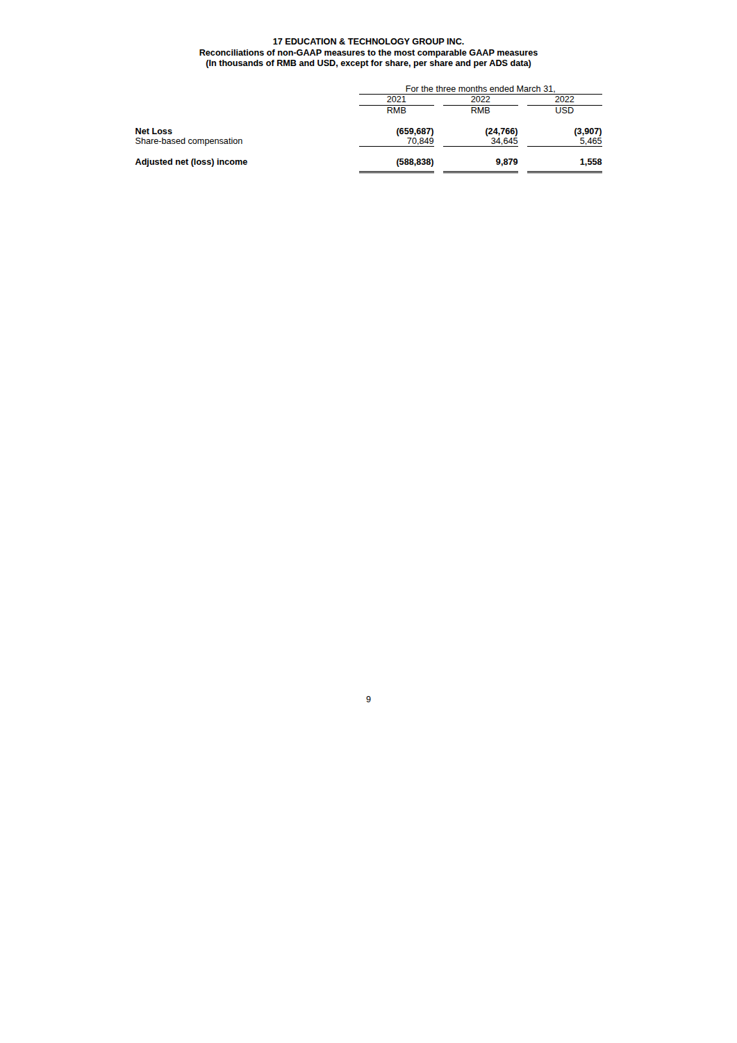17 EDUCATION & TECHNOLOGY GROUP INC.
Reconciliations of non-GAAP measures to the most comparable GAAP measures
(In thousands of RMB and USD, except for share, per share and per ADS data)
| | | For the three months ended March 31, |
| | | 2021 | | 2022 | | 2022 |
| | | RMB | | RMB | | USD |
| Net Loss | | (659,687) | | (24,766) | | (3,907) |
| Share-based compensation | | 70,849 | | 34,645 | | 5,465 |
| Adjusted net (loss) income | | (588,838) | | 9,879 | | 1,558 |
9